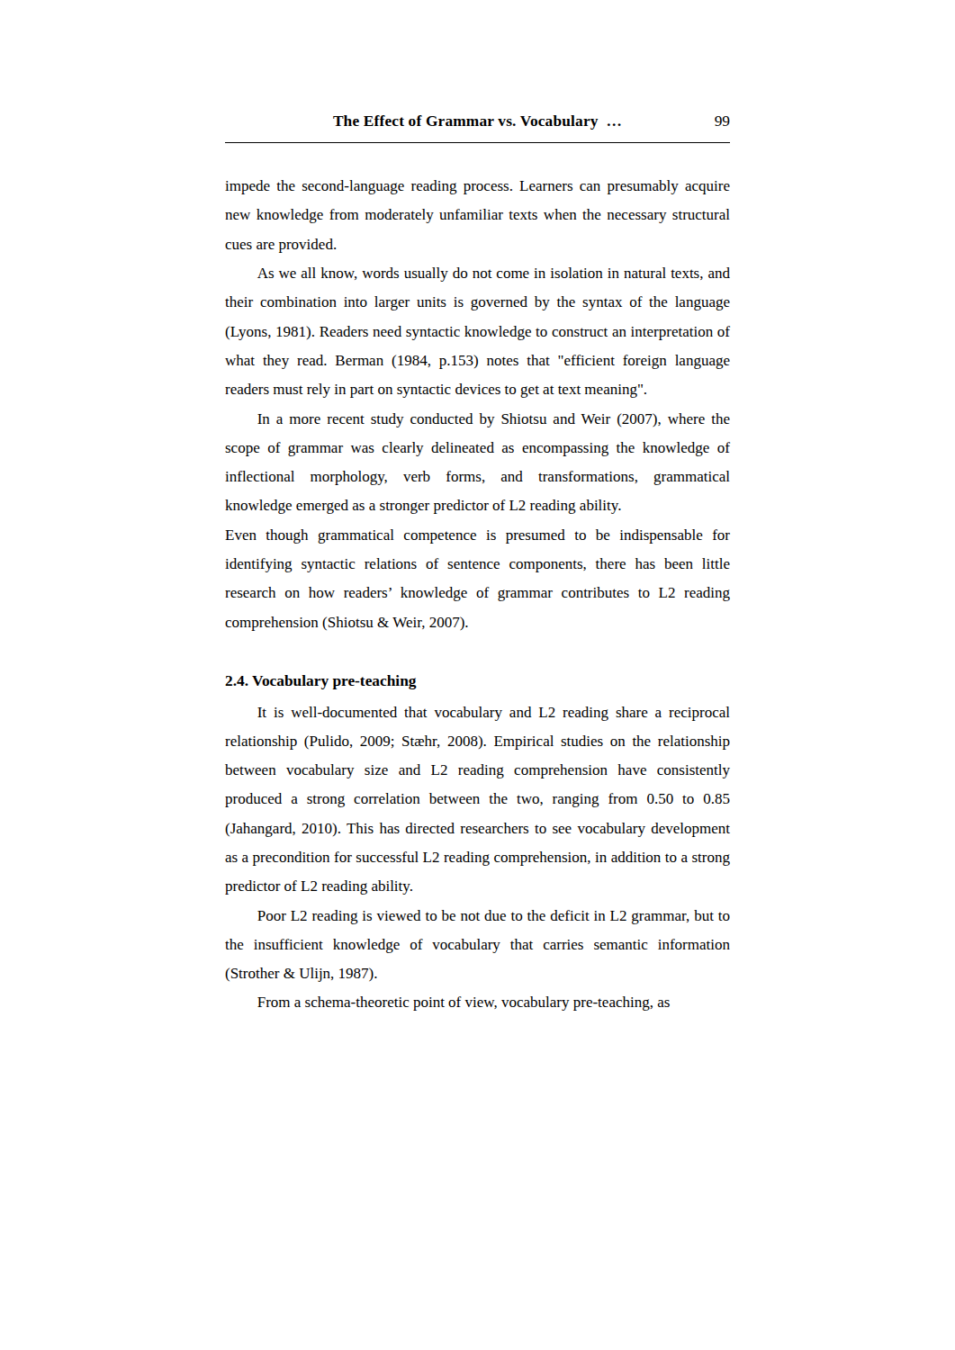The Effect of Grammar vs. Vocabulary … 99
impede the second-language reading process. Learners can presumably acquire new knowledge from moderately unfamiliar texts when the necessary structural cues are provided.
As we all know, words usually do not come in isolation in natural texts, and their combination into larger units is governed by the syntax of the language (Lyons, 1981). Readers need syntactic knowledge to construct an interpretation of what they read. Berman (1984, p.153) notes that "efficient foreign language readers must rely in part on syntactic devices to get at text meaning".
In a more recent study conducted by Shiotsu and Weir (2007), where the scope of grammar was clearly delineated as encompassing the knowledge of inflectional morphology, verb forms, and transformations, grammatical knowledge emerged as a stronger predictor of L2 reading ability.
Even though grammatical competence is presumed to be indispensable for identifying syntactic relations of sentence components, there has been little research on how readers’ knowledge of grammar contributes to L2 reading comprehension (Shiotsu & Weir, 2007).
2.4. Vocabulary pre-teaching
It is well-documented that vocabulary and L2 reading share a reciprocal relationship (Pulido, 2009; Stæhr, 2008). Empirical studies on the relationship between vocabulary size and L2 reading comprehension have consistently produced a strong correlation between the two, ranging from 0.50 to 0.85 (Jahangard, 2010). This has directed researchers to see vocabulary development as a precondition for successful L2 reading comprehension, in addition to a strong predictor of L2 reading ability.
Poor L2 reading is viewed to be not due to the deficit in L2 grammar, but to the insufficient knowledge of vocabulary that carries semantic information (Strother & Ulijn, 1987).
From a schema-theoretic point of view, vocabulary pre-teaching, as